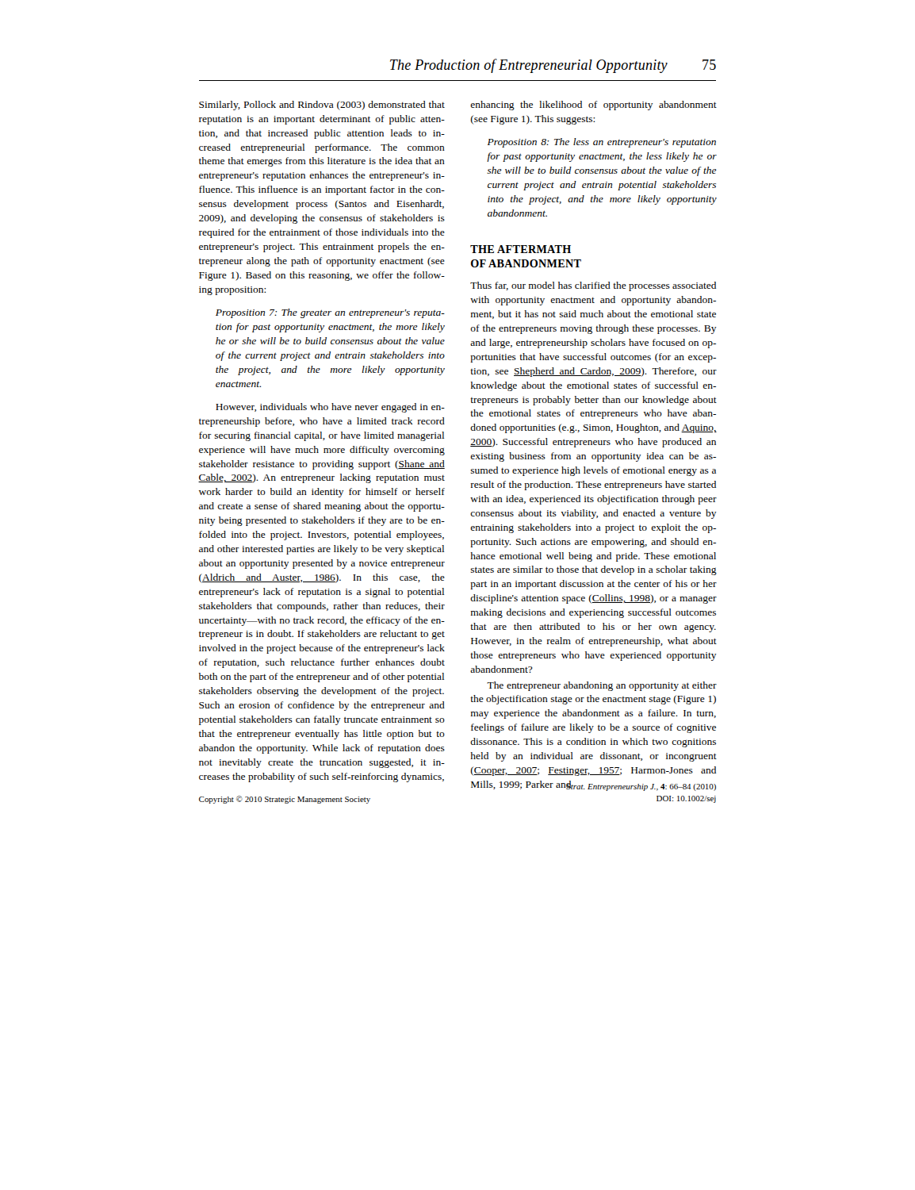The Production of Entrepreneurial Opportunity75
Similarly, Pollock and Rindova (2003) demonstrated that reputation is an important determinant of public attention, and that increased public attention leads to increased entrepreneurial performance. The common theme that emerges from this literature is the idea that an entrepreneur's reputation enhances the entrepreneur's influence. This influence is an important factor in the consensus development process (Santos and Eisenhardt, 2009), and developing the consensus of stakeholders is required for the entrainment of those individuals into the entrepreneur's project. This entrainment propels the entrepreneur along the path of opportunity enactment (see Figure 1). Based on this reasoning, we offer the following proposition:
Proposition 7: The greater an entrepreneur's reputation for past opportunity enactment, the more likely he or she will be to build consensus about the value of the current project and entrain stakeholders into the project, and the more likely opportunity enactment.
However, individuals who have never engaged in entrepreneurship before, who have a limited track record for securing financial capital, or have limited managerial experience will have much more difficulty overcoming stakeholder resistance to providing support (Shane and Cable, 2002). An entrepreneur lacking reputation must work harder to build an identity for himself or herself and create a sense of shared meaning about the opportunity being presented to stakeholders if they are to be enfolded into the project. Investors, potential employees, and other interested parties are likely to be very skeptical about an opportunity presented by a novice entrepreneur (Aldrich and Auster, 1986). In this case, the entrepreneur's lack of reputation is a signal to potential stakeholders that compounds, rather than reduces, their uncertainty—with no track record, the efficacy of the entrepreneur is in doubt. If stakeholders are reluctant to get involved in the project because of the entrepreneur's lack of reputation, such reluctance further enhances doubt both on the part of the entrepreneur and of other potential stakeholders observing the development of the project. Such an erosion of confidence by the entrepreneur and potential stakeholders can fatally truncate entrainment so that the entrepreneur eventually has little option but to abandon the opportunity. While lack of reputation does not inevitably create the truncation suggested, it increases the probability of such self-reinforcing dynamics, enhancing the likelihood of opportunity abandonment (see Figure 1). This suggests:
Proposition 8: The less an entrepreneur's reputation for past opportunity enactment, the less likely he or she will be to build consensus about the value of the current project and entrain potential stakeholders into the project, and the more likely opportunity abandonment.
THE AFTERMATH
OF ABANDONMENT
Thus far, our model has clarified the processes associated with opportunity enactment and opportunity abandonment, but it has not said much about the emotional state of the entrepreneurs moving through these processes. By and large, entrepreneurship scholars have focused on opportunities that have successful outcomes (for an exception, see Shepherd and Cardon, 2009). Therefore, our knowledge about the emotional states of successful entrepreneurs is probably better than our knowledge about the emotional states of entrepreneurs who have abandoned opportunities (e.g., Simon, Houghton, and Aquino, 2000). Successful entrepreneurs who have produced an existing business from an opportunity idea can be assumed to experience high levels of emotional energy as a result of the production. These entrepreneurs have started with an idea, experienced its objectification through peer consensus about its viability, and enacted a venture by entraining stakeholders into a project to exploit the opportunity. Such actions are empowering, and should enhance emotional well being and pride. These emotional states are similar to those that develop in a scholar taking part in an important discussion at the center of his or her discipline's attention space (Collins, 1998), or a manager making decisions and experiencing successful outcomes that are then attributed to his or her own agency. However, in the realm of entrepreneurship, what about those entrepreneurs who have experienced opportunity abandonment?
The entrepreneur abandoning an opportunity at either the objectification stage or the enactment stage (Figure 1) may experience the abandonment as a failure. In turn, feelings of failure are likely to be a source of cognitive dissonance. This is a condition in which two cognitions held by an individual are dissonant, or incongruent (Cooper, 2007; Festinger, 1957; Harmon-Jones and Mills, 1999; Parker and
Copyright © 2010 Strategic Management Society
Strat. Entrepreneurship J., 4: 66–84 (2010)
DOI: 10.1002/sej